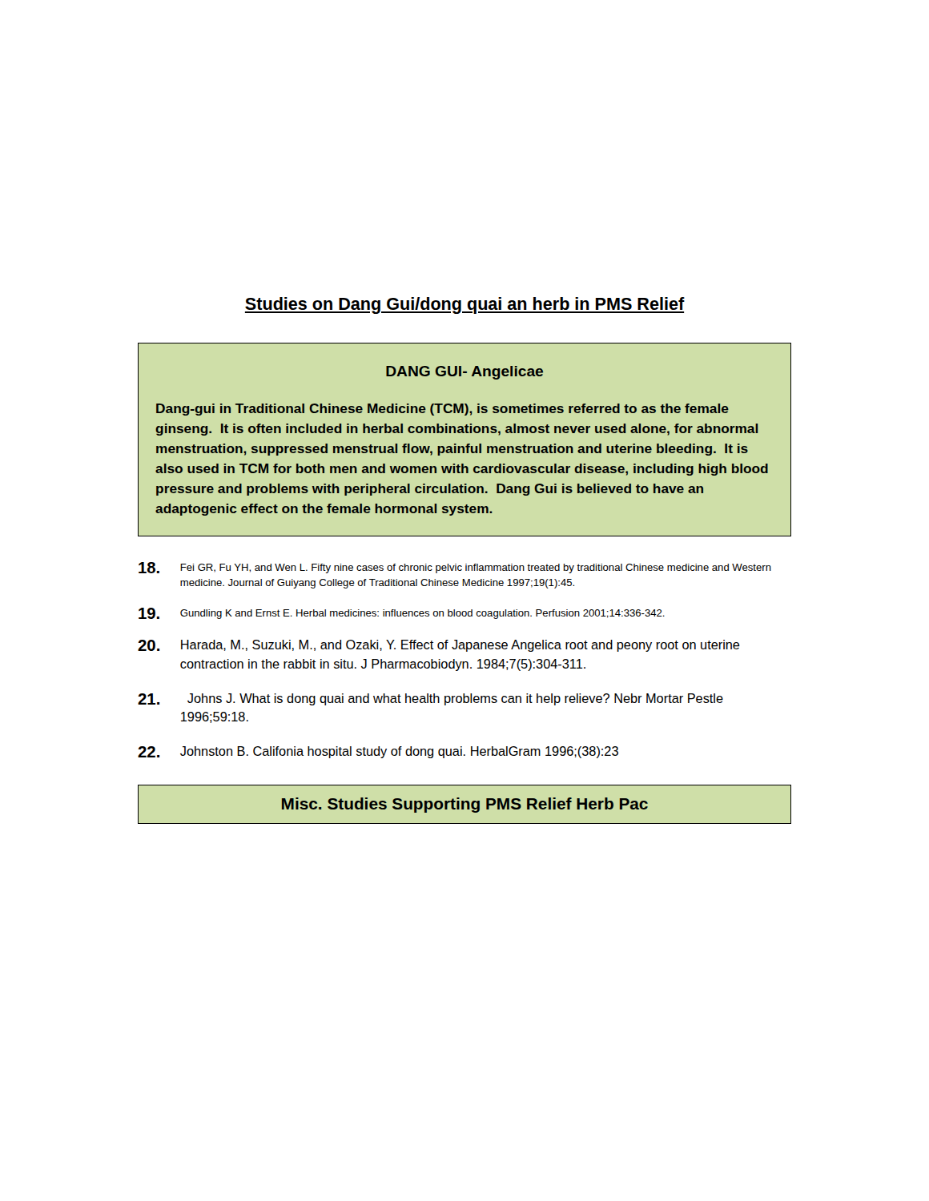Studies on Dang Gui/dong quai an herb in PMS Relief
DANG GUI- Angelicae
Dang-gui in Traditional Chinese Medicine (TCM), is sometimes referred to as the female ginseng. It is often included in herbal combinations, almost never used alone, for abnormal menstruation, suppressed menstrual flow, painful menstruation and uterine bleeding. It is also used in TCM for both men and women with cardiovascular disease, including high blood pressure and problems with peripheral circulation. Dang Gui is believed to have an adaptogenic effect on the female hormonal system.
18. Fei GR, Fu YH, and Wen L. Fifty nine cases of chronic pelvic inflammation treated by traditional Chinese medicine and Western medicine. Journal of Guiyang College of Traditional Chinese Medicine 1997;19(1):45.
19. Gundling K and Ernst E. Herbal medicines: influences on blood coagulation. Perfusion 2001;14:336-342.
20. Harada, M., Suzuki, M., and Ozaki, Y. Effect of Japanese Angelica root and peony root on uterine contraction in the rabbit in situ. J Pharmacobiodyn. 1984;7(5):304-311.
21. Johns J. What is dong quai and what health problems can it help relieve? Nebr Mortar Pestle 1996;59:18.
22. Johnston B. Califonia hospital study of dong quai. HerbalGram 1996;(38):23
Misc. Studies Supporting PMS Relief Herb Pac